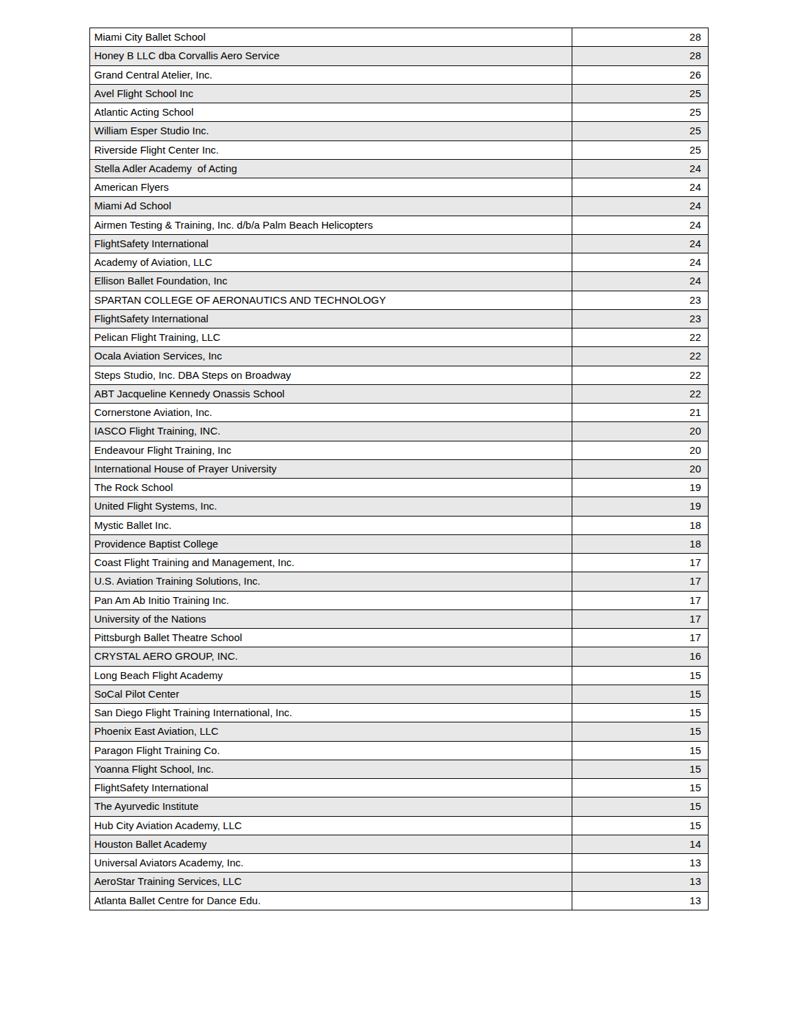| Miami City Ballet School | 28 |
| Honey B LLC dba Corvallis Aero Service | 28 |
| Grand Central Atelier, Inc. | 26 |
| Avel Flight School Inc | 25 |
| Atlantic Acting School | 25 |
| William Esper Studio Inc. | 25 |
| Riverside Flight Center Inc. | 25 |
| Stella Adler Academy of Acting | 24 |
| American Flyers | 24 |
| Miami Ad School | 24 |
| Airmen Testing & Training, Inc. d/b/a Palm Beach Helicopters | 24 |
| FlightSafety International | 24 |
| Academy of Aviation, LLC | 24 |
| Ellison Ballet Foundation, Inc | 24 |
| SPARTAN COLLEGE OF AERONAUTICS AND TECHNOLOGY | 23 |
| FlightSafety International | 23 |
| Pelican Flight Training, LLC | 22 |
| Ocala Aviation Services, Inc | 22 |
| Steps Studio, Inc. DBA Steps on Broadway | 22 |
| ABT Jacqueline Kennedy Onassis School | 22 |
| Cornerstone Aviation, Inc. | 21 |
| IASCO Flight Training, INC. | 20 |
| Endeavour Flight Training, Inc | 20 |
| International House of Prayer University | 20 |
| The Rock School | 19 |
| United Flight Systems, Inc. | 19 |
| Mystic Ballet Inc. | 18 |
| Providence Baptist College | 18 |
| Coast Flight Training and Management, Inc. | 17 |
| U.S. Aviation Training Solutions, Inc. | 17 |
| Pan Am Ab Initio Training Inc. | 17 |
| University of the Nations | 17 |
| Pittsburgh Ballet Theatre School | 17 |
| CRYSTAL AERO GROUP, INC. | 16 |
| Long Beach Flight Academy | 15 |
| SoCal Pilot Center | 15 |
| San Diego Flight Training International, Inc. | 15 |
| Phoenix East Aviation, LLC | 15 |
| Paragon Flight Training Co. | 15 |
| Yoanna Flight School, Inc. | 15 |
| FlightSafety International | 15 |
| The Ayurvedic Institute | 15 |
| Hub City Aviation Academy, LLC | 15 |
| Houston Ballet Academy | 14 |
| Universal Aviators Academy, Inc. | 13 |
| AeroStar Training Services, LLC | 13 |
| Atlanta Ballet Centre for Dance Edu. | 13 |